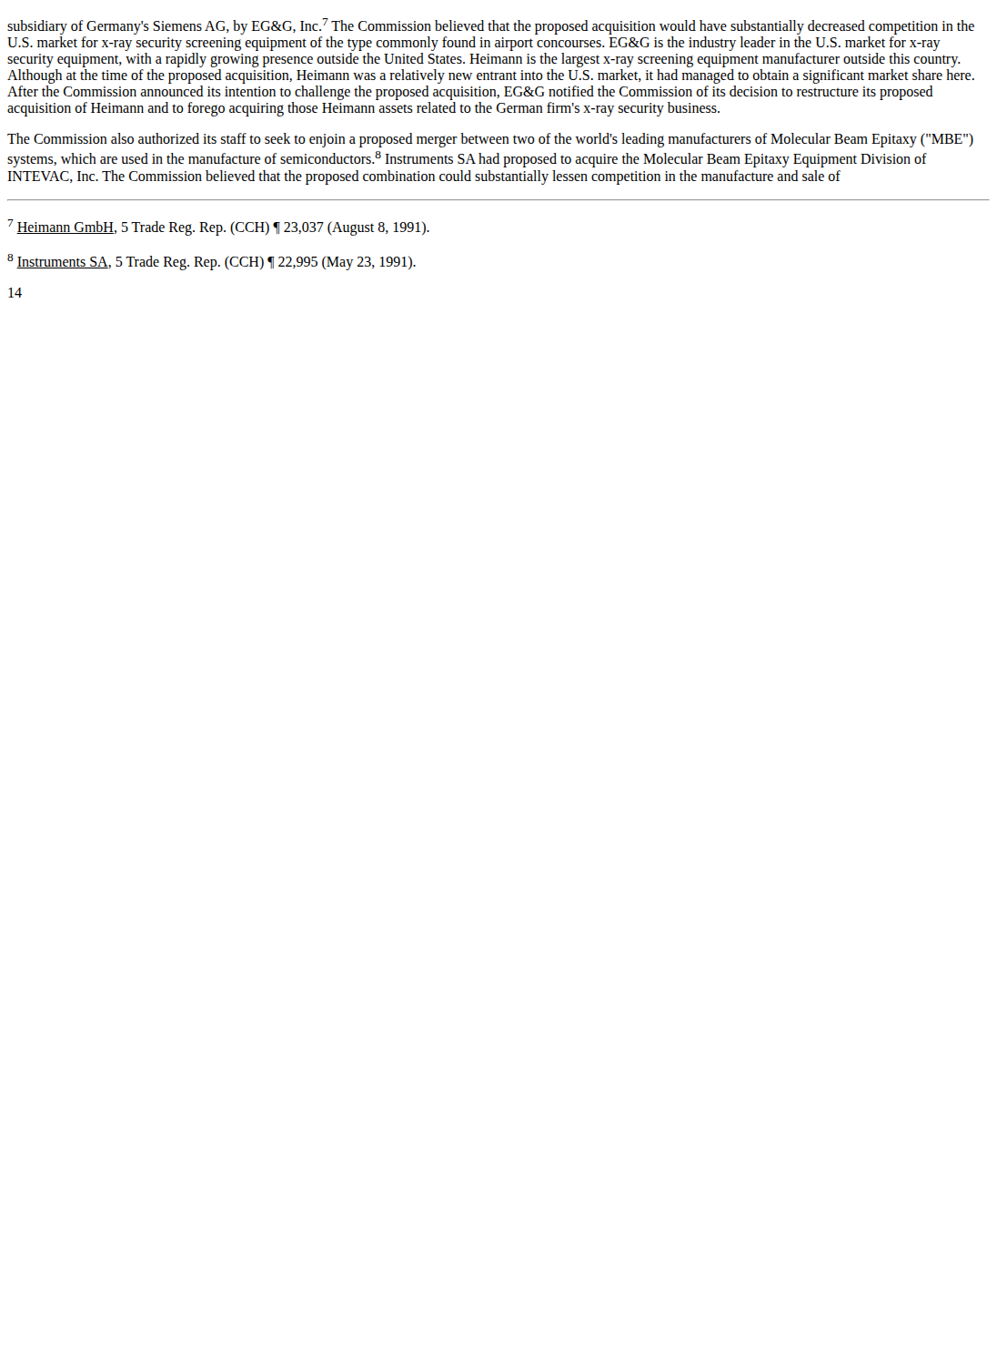subsidiary of Germany's Siemens AG, by EG&G, Inc.7 The Commission believed that the proposed acquisition would have substantially decreased competition in the U.S. market for x-ray security screening equipment of the type commonly found in airport concourses. EG&G is the industry leader in the U.S. market for x-ray security equipment, with a rapidly growing presence outside the United States. Heimann is the largest x-ray screening equipment manufacturer outside this country. Although at the time of the proposed acquisition, Heimann was a relatively new entrant into the U.S. market, it had managed to obtain a significant market share here. After the Commission announced its intention to challenge the proposed acquisition, EG&G notified the Commission of its decision to restructure its proposed acquisition of Heimann and to forego acquiring those Heimann assets related to the German firm's x-ray security business.
The Commission also authorized its staff to seek to enjoin a proposed merger between two of the world's leading manufacturers of Molecular Beam Epitaxy ("MBE") systems, which are used in the manufacture of semiconductors.8 Instruments SA had proposed to acquire the Molecular Beam Epitaxy Equipment Division of INTEVAC, Inc. The Commission believed that the proposed combination could substantially lessen competition in the manufacture and sale of
7 Heimann GmbH, 5 Trade Reg. Rep. (CCH) ¶ 23,037 (August 8, 1991).
8 Instruments SA, 5 Trade Reg. Rep. (CCH) ¶ 22,995 (May 23, 1991).
14